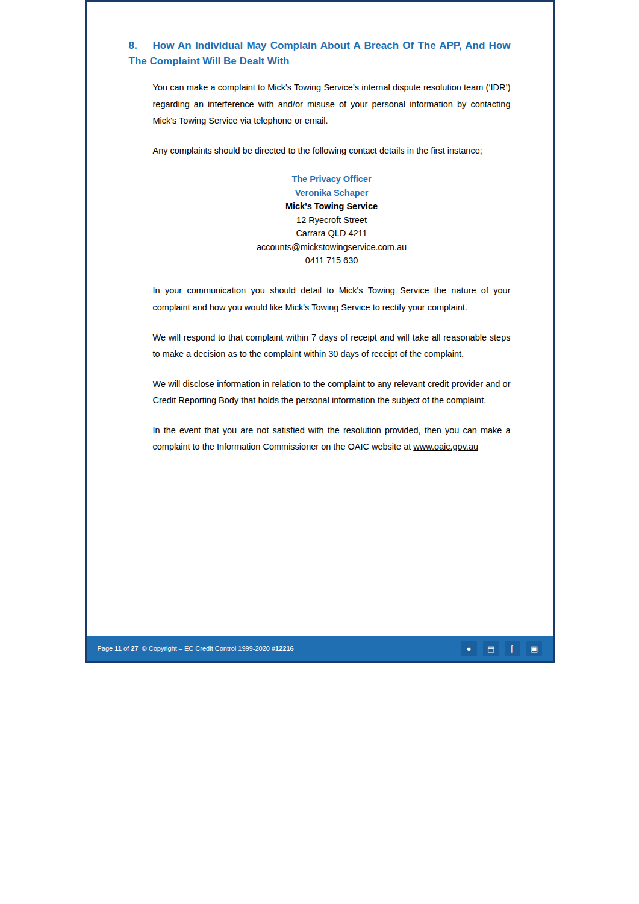8. How An Individual May Complain About A Breach Of The APP, And How The Complaint Will Be Dealt With
You can make a complaint to Mick's Towing Service’s internal dispute resolution team (‘IDR’) regarding an interference with and/or misuse of your personal information by contacting Mick's Towing Service via telephone or email.
Any complaints should be directed to the following contact details in the first instance;
The Privacy Officer
Veronika Schaper
Mick's Towing Service
12 Ryecroft Street
Carrara QLD 4211
accounts@mickstowingservice.com.au
0411 715 630
In your communication you should detail to Mick's Towing Service the nature of your complaint and how you would like Mick's Towing Service to rectify your complaint.
We will respond to that complaint within 7 days of receipt and will take all reasonable steps to make a decision as to the complaint within 30 days of receipt of the complaint.
We will disclose information in relation to the complaint to any relevant credit provider and or Credit Reporting Body that holds the personal information the subject of the complaint.
In the event that you are not satisfied with the resolution provided, then you can make a complaint to the Information Commissioner on the OAIC website at www.oaic.gov.au
Page 11 of 27 © Copyright – EC Credit Control 1999-2020 #12216
●
▤
⌈
▣